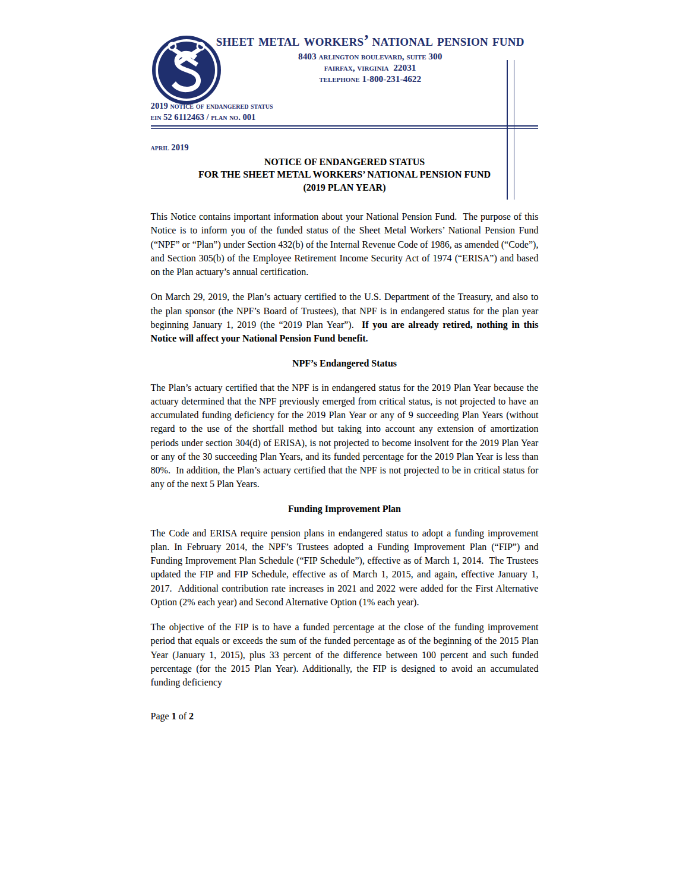Sheet Metal Workers’ National Pension Fund
8403 Arlington Boulevard, Suite 300
Fairfax, Virginia 22031
Telephone 1-800-231-4622
2019 Notice of Endangered Status
EIN 52 6112463 / Plan No. 001
April 2019
NOTICE OF ENDANGERED STATUS
FOR THE SHEET METAL WORKERS’ NATIONAL PENSION FUND
(2019 PLAN YEAR)
This Notice contains important information about your National Pension Fund. The purpose of this Notice is to inform you of the funded status of the Sheet Metal Workers’ National Pension Fund (“NPF” or “Plan”) under Section 432(b) of the Internal Revenue Code of 1986, as amended (“Code”), and Section 305(b) of the Employee Retirement Income Security Act of 1974 (“ERISA”) and based on the Plan actuary’s annual certification.
On March 29, 2019, the Plan’s actuary certified to the U.S. Department of the Treasury, and also to the plan sponsor (the NPF’s Board of Trustees), that NPF is in endangered status for the plan year beginning January 1, 2019 (the “2019 Plan Year”). If you are already retired, nothing in this Notice will affect your National Pension Fund benefit.
NPF’s Endangered Status
The Plan’s actuary certified that the NPF is in endangered status for the 2019 Plan Year because the actuary determined that the NPF previously emerged from critical status, is not projected to have an accumulated funding deficiency for the 2019 Plan Year or any of 9 succeeding Plan Years (without regard to the use of the shortfall method but taking into account any extension of amortization periods under section 304(d) of ERISA), is not projected to become insolvent for the 2019 Plan Year or any of the 30 succeeding Plan Years, and its funded percentage for the 2019 Plan Year is less than 80%. In addition, the Plan’s actuary certified that the NPF is not projected to be in critical status for any of the next 5 Plan Years.
Funding Improvement Plan
The Code and ERISA require pension plans in endangered status to adopt a funding improvement plan. In February 2014, the NPF’s Trustees adopted a Funding Improvement Plan (“FIP”) and Funding Improvement Plan Schedule (“FIP Schedule”), effective as of March 1, 2014. The Trustees updated the FIP and FIP Schedule, effective as of March 1, 2015, and again, effective January 1, 2017. Additional contribution rate increases in 2021 and 2022 were added for the First Alternative Option (2% each year) and Second Alternative Option (1% each year).
The objective of the FIP is to have a funded percentage at the close of the funding improvement period that equals or exceeds the sum of the funded percentage as of the beginning of the 2015 Plan Year (January 1, 2015), plus 33 percent of the difference between 100 percent and such funded percentage (for the 2015 Plan Year). Additionally, the FIP is designed to avoid an accumulated funding deficiency
Page 1 of 2